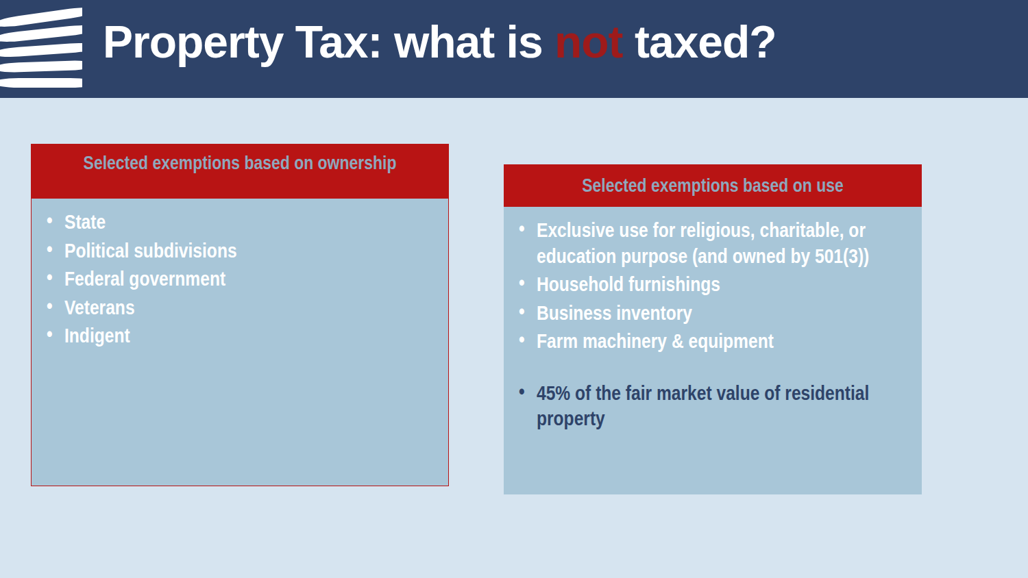Property Tax: what is not taxed?
Selected exemptions based on ownership
State
Political subdivisions
Federal government
Veterans
Indigent
Selected exemptions based on use
Exclusive use for religious, charitable, or education purpose (and owned by 501(3))
Household furnishings
Business inventory
Farm machinery & equipment
45% of the fair market value of residential property